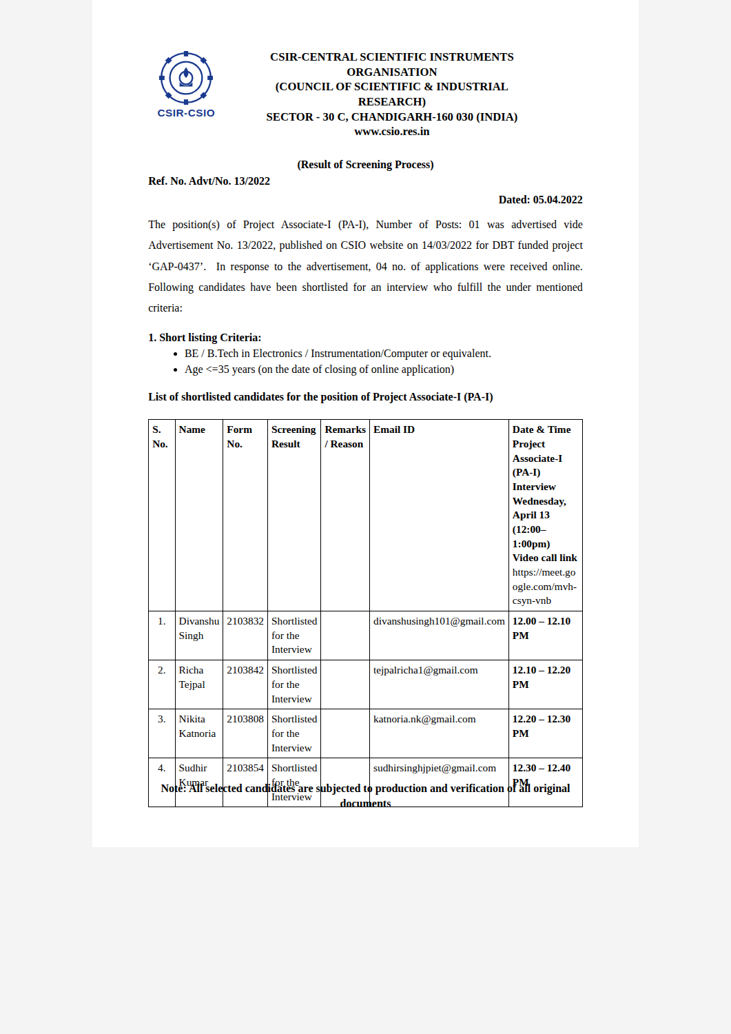CSIR-CSIO
CSIR-CENTRAL SCIENTIFIC INSTRUMENTS ORGANISATION (COUNCIL OF SCIENTIFIC & INDUSTRIAL RESEARCH) SECTOR - 30 C, CHANDIGARH-160 030 (INDIA) www.csio.res.in
(Result of Screening Process)
Ref. No. Advt/No. 13/2022
Dated: 05.04.2022
The position(s) of Project Associate-I (PA-I), Number of Posts: 01 was advertised vide Advertisement No. 13/2022, published on CSIO website on 14/03/2022 for DBT funded project ‘GAP-0437’. In response to the advertisement, 04 no. of applications were received online. Following candidates have been shortlisted for an interview who fulfill the under mentioned criteria:
1. Short listing Criteria:
BE / B.Tech in Electronics / Instrumentation/Computer or equivalent.
Age <=35 years (on the date of closing of online application)
List of shortlisted candidates for the position of Project Associate-I (PA-I)
| S. No. | Name | Form No. | Screening Result | Remarks / Reason | Email ID | Date & Time Project Associate-I (PA-I) Interview Wednesday, April 13 (12:00–1:00pm) Video call link https://meet.google.com/mvh-csyn-vnb |
| --- | --- | --- | --- | --- | --- | --- |
| 1. | Divanshu Singh | 2103832 | Shortlisted for the Interview | | divanshusingh101@gmail.com | 12.00 – 12.10 PM |
| 2. | Richa Tejpal | 2103842 | Shortlisted for the Interview | | tejpalricha1@gmail.com | 12.10 – 12.20 PM |
| 3. | Nikita Katnoria | 2103808 | Shortlisted for the Interview | | katnoria.nk@gmail.com | 12.20 – 12.30 PM |
| 4. | Sudhir Kumar | 2103854 | Shortlisted for the Interview | | sudhirsinghjpiet@gmail.com | 12.30 – 12.40 PM |
Note: All selected candidates are subjected to production and verification of all original documents